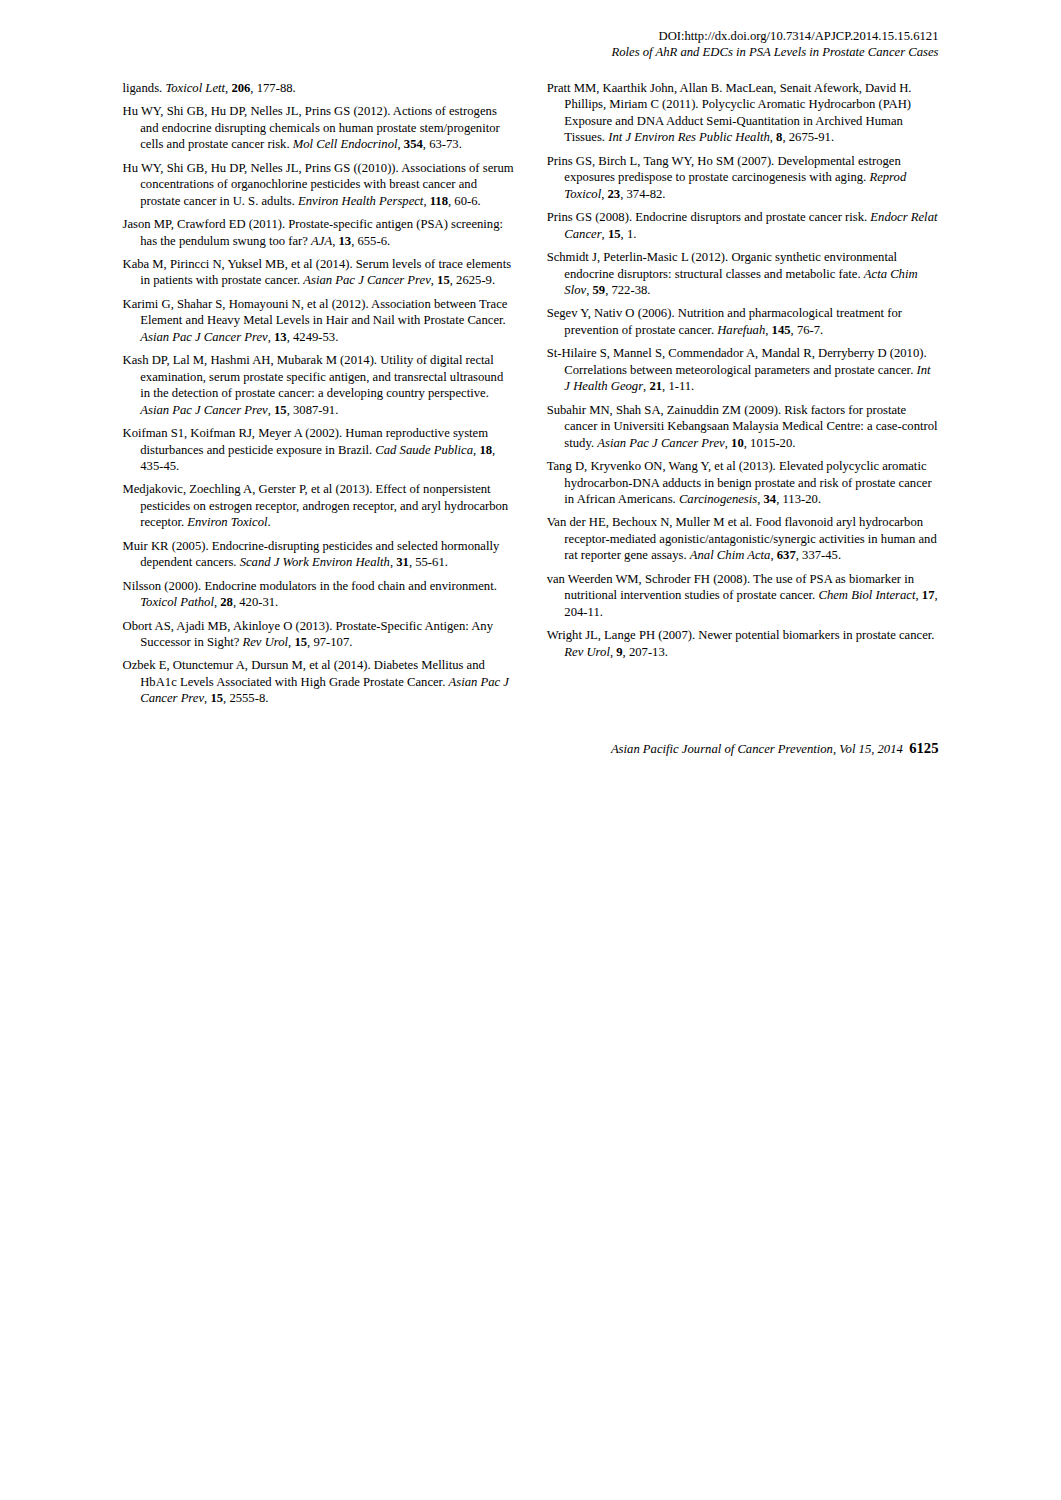DOI:http://dx.doi.org/10.7314/APJCP.2014.15.15.6121 Roles of AhR and EDCs in PSA Levels in Prostate Cancer Cases
ligands. Toxicol Lett, 206, 177-88.
Hu WY, Shi GB, Hu DP, Nelles JL, Prins GS (2012). Actions of estrogens and endocrine disrupting chemicals on human prostate stem/progenitor cells and prostate cancer risk. Mol Cell Endocrinol, 354, 63-73.
Hu WY, Shi GB, Hu DP, Nelles JL, Prins GS ((2010)). Associations of serum concentrations of organochlorine pesticides with breast cancer and prostate cancer in U. S. adults. Environ Health Perspect, 118, 60-6.
Jason MP, Crawford ED (2011). Prostate-specific antigen (PSA) screening: has the pendulum swung too far? AJA, 13, 655-6.
Kaba M, Pirincci N, Yuksel MB, et al (2014). Serum levels of trace elements in patients with prostate cancer. Asian Pac J Cancer Prev, 15, 2625-9.
Karimi G, Shahar S, Homayouni N, et al (2012). Association between Trace Element and Heavy Metal Levels in Hair and Nail with Prostate Cancer. Asian Pac J Cancer Prev, 13, 4249-53.
Kash DP, Lal M, Hashmi AH, Mubarak M (2014). Utility of digital rectal examination, serum prostate specific antigen, and transrectal ultrasound in the detection of prostate cancer: a developing country perspective. Asian Pac J Cancer Prev, 15, 3087-91.
Koifman S1, Koifman RJ, Meyer A (2002). Human reproductive system disturbances and pesticide exposure in Brazil. Cad Saude Publica, 18, 435-45.
Medjakovic, Zoechling A, Gerster P, et al (2013). Effect of nonpersistent pesticides on estrogen receptor, androgen receptor, and aryl hydrocarbon receptor. Environ Toxicol.
Muir KR (2005). Endocrine-disrupting pesticides and selected hormonally dependent cancers. Scand J Work Environ Health, 31, 55-61.
Nilsson (2000). Endocrine modulators in the food chain and environment. Toxicol Pathol, 28, 420-31.
Obort AS, Ajadi MB, Akinloye O (2013). Prostate-Specific Antigen: Any Successor in Sight? Rev Urol, 15, 97-107.
Ozbek E, Otunctemur A, Dursun M, et al (2014). Diabetes Mellitus and HbA1c Levels Associated with High Grade Prostate Cancer. Asian Pac J Cancer Prev, 15, 2555-8.
Pratt MM, Kaarthik John, Allan B. MacLean, Senait Afework, David H. Phillips, Miriam C (2011). Polycyclic Aromatic Hydrocarbon (PAH) Exposure and DNA Adduct Semi-Quantitation in Archived Human Tissues. Int J Environ Res Public Health, 8, 2675-91.
Prins GS, Birch L, Tang WY, Ho SM (2007). Developmental estrogen exposures predispose to prostate carcinogenesis with aging. Reprod Toxicol, 23, 374-82.
Prins GS (2008). Endocrine disruptors and prostate cancer risk. Endocr Relat Cancer, 15, 1.
Schmidt J, Peterlin-Masic L (2012). Organic synthetic environmental endocrine disruptors: structural classes and metabolic fate. Acta Chim Slov, 59, 722-38.
Segev Y, Nativ O (2006). Nutrition and pharmacological treatment for prevention of prostate cancer. Harefuah, 145, 76-7.
St-Hilaire S, Mannel S, Commendador A, Mandal R, Derryberry D (2010). Correlations between meteorological parameters and prostate cancer. Int J Health Geogr, 21, 1-11.
Subahir MN, Shah SA, Zainuddin ZM (2009). Risk factors for prostate cancer in Universiti Kebangsaan Malaysia Medical Centre: a case-control study. Asian Pac J Cancer Prev, 10, 1015-20.
Tang D, Kryvenko ON, Wang Y, et al (2013). Elevated polycyclic aromatic hydrocarbon-DNA adducts in benign prostate and risk of prostate cancer in African Americans. Carcinogenesis, 34, 113-20.
Van der HE, Bechoux N, Muller M et al. Food flavonoid aryl hydrocarbon receptor-mediated agonistic/antagonistic/synergic activities in human and rat reporter gene assays. Anal Chim Acta, 637, 337-45.
van Weerden WM, Schroder FH (2008). The use of PSA as biomarker in nutritional intervention studies of prostate cancer. Chem Biol Interact, 17, 204-11.
Wright JL, Lange PH (2007). Newer potential biomarkers in prostate cancer. Rev Urol, 9, 207-13.
Asian Pacific Journal of Cancer Prevention, Vol 15, 2014 6125